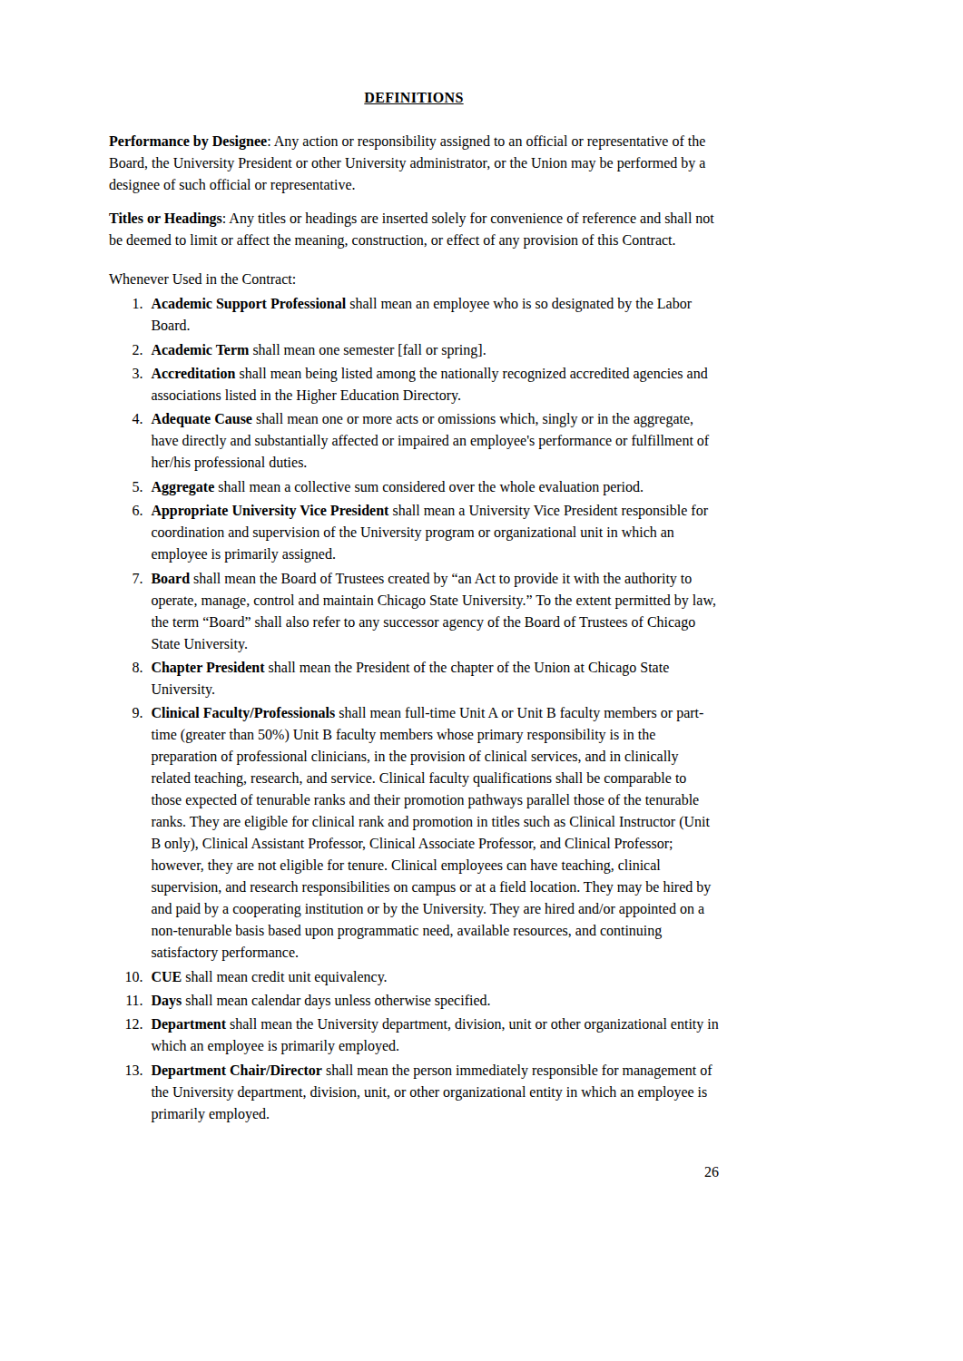DEFINITIONS
Performance by Designee: Any action or responsibility assigned to an official or representative of the Board, the University President or other University administrator, or the Union may be performed by a designee of such official or representative.
Titles or Headings: Any titles or headings are inserted solely for convenience of reference and shall not be deemed to limit or affect the meaning, construction, or effect of any provision of this Contract.
Whenever Used in the Contract:
Academic Support Professional shall mean an employee who is so designated by the Labor Board.
Academic Term shall mean one semester [fall or spring].
Accreditation shall mean being listed among the nationally recognized accredited agencies and associations listed in the Higher Education Directory.
Adequate Cause shall mean one or more acts or omissions which, singly or in the aggregate, have directly and substantially affected or impaired an employee's performance or fulfillment of her/his professional duties.
Aggregate shall mean a collective sum considered over the whole evaluation period.
Appropriate University Vice President shall mean a University Vice President responsible for coordination and supervision of the University program or organizational unit in which an employee is primarily assigned.
Board shall mean the Board of Trustees created by “an Act to provide it with the authority to operate, manage, control and maintain Chicago State University.” To the extent permitted by law, the term “Board” shall also refer to any successor agency of the Board of Trustees of Chicago State University.
Chapter President shall mean the President of the chapter of the Union at Chicago State University.
Clinical Faculty/Professionals shall mean full-time Unit A or Unit B faculty members or part-time (greater than 50%) Unit B faculty members whose primary responsibility is in the preparation of professional clinicians, in the provision of clinical services, and in clinically related teaching, research, and service. Clinical faculty qualifications shall be comparable to those expected of tenurable ranks and their promotion pathways parallel those of the tenurable ranks. They are eligible for clinical rank and promotion in titles such as Clinical Instructor (Unit B only), Clinical Assistant Professor, Clinical Associate Professor, and Clinical Professor; however, they are not eligible for tenure. Clinical employees can have teaching, clinical supervision, and research responsibilities on campus or at a field location. They may be hired by and paid by a cooperating institution or by the University. They are hired and/or appointed on a non-tenurable basis based upon programmatic need, available resources, and continuing satisfactory performance.
CUE shall mean credit unit equivalency.
Days shall mean calendar days unless otherwise specified.
Department shall mean the University department, division, unit or other organizational entity in which an employee is primarily employed.
Department Chair/Director shall mean the person immediately responsible for management of the University department, division, unit, or other organizational entity in which an employee is primarily employed.
26